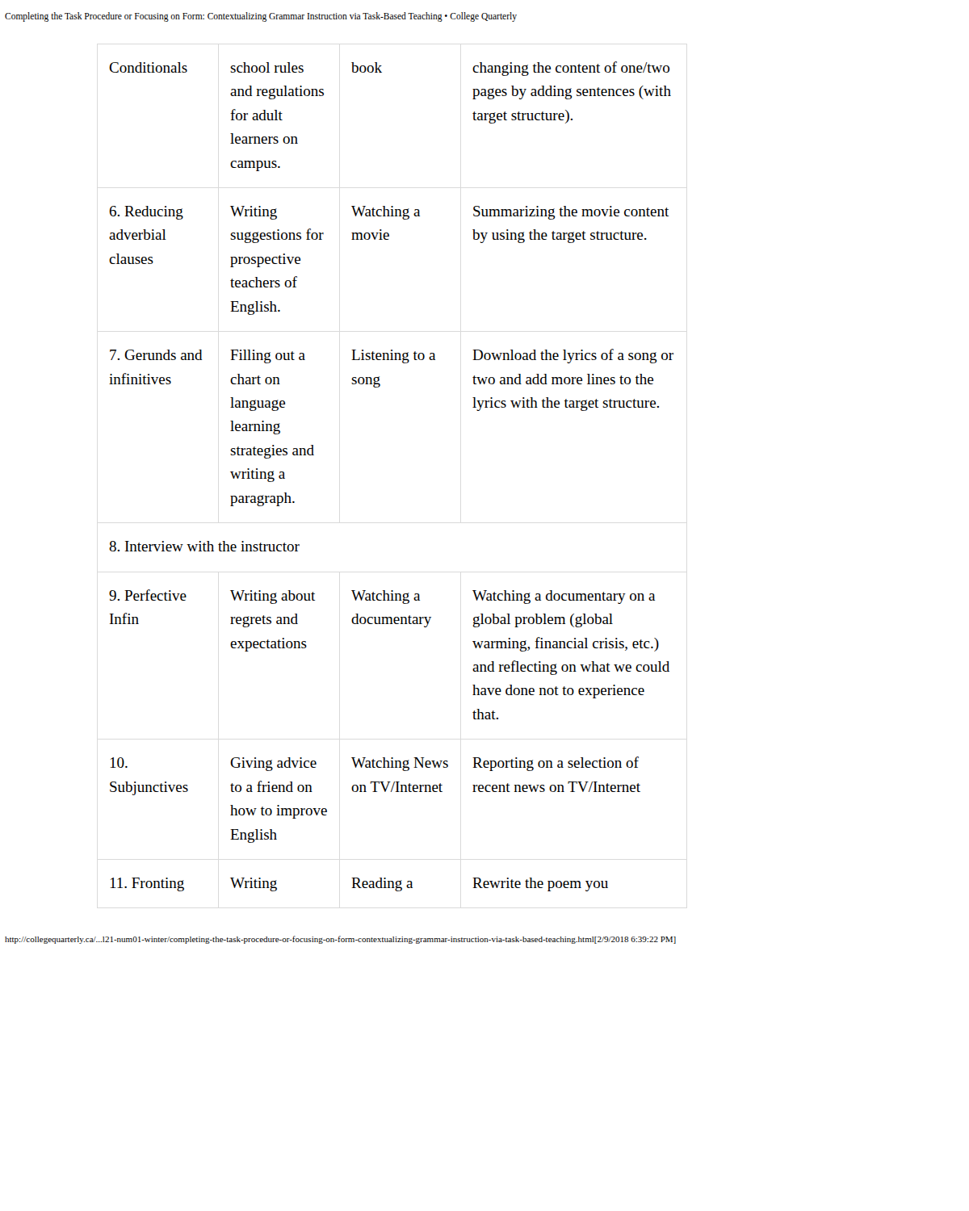Completing the Task Procedure or Focusing on Form: Contextualizing Grammar Instruction via Task-Based Teaching • College Quarterly
| Conditionals | school rules and regulations for adult learners on campus. | book | changing the content of one/two pages by adding sentences (with target structure). |
| 6. Reducing adverbial clauses | Writing suggestions for prospective teachers of English. | Watching a movie | Summarizing the movie content by using the target structure. |
| 7. Gerunds and infinitives | Filling out a chart on language learning strategies and writing a paragraph. | Listening to a song | Download the lyrics of a song or two and add more lines to the lyrics with the target structure. |
| 8. Interview with the instructor |
| 9. Perfective Infin | Writing about regrets and expectations | Watching a documentary | Watching a documentary on a global problem (global warming, financial crisis, etc.) and reflecting on what we could have done not to experience that. |
| 10. Subjunctives | Giving advice to a friend on how to improve English | Watching News on TV/Internet | Reporting on a selection of recent news on TV/Internet |
| 11. Fronting | Writing | Reading a | Rewrite the poem you |
http://collegequarterly.ca/...l21-num01-winter/completing-the-task-procedure-or-focusing-on-form-contextualizing-grammar-instruction-via-task-based-teaching.html[2/9/2018 6:39:22 PM]